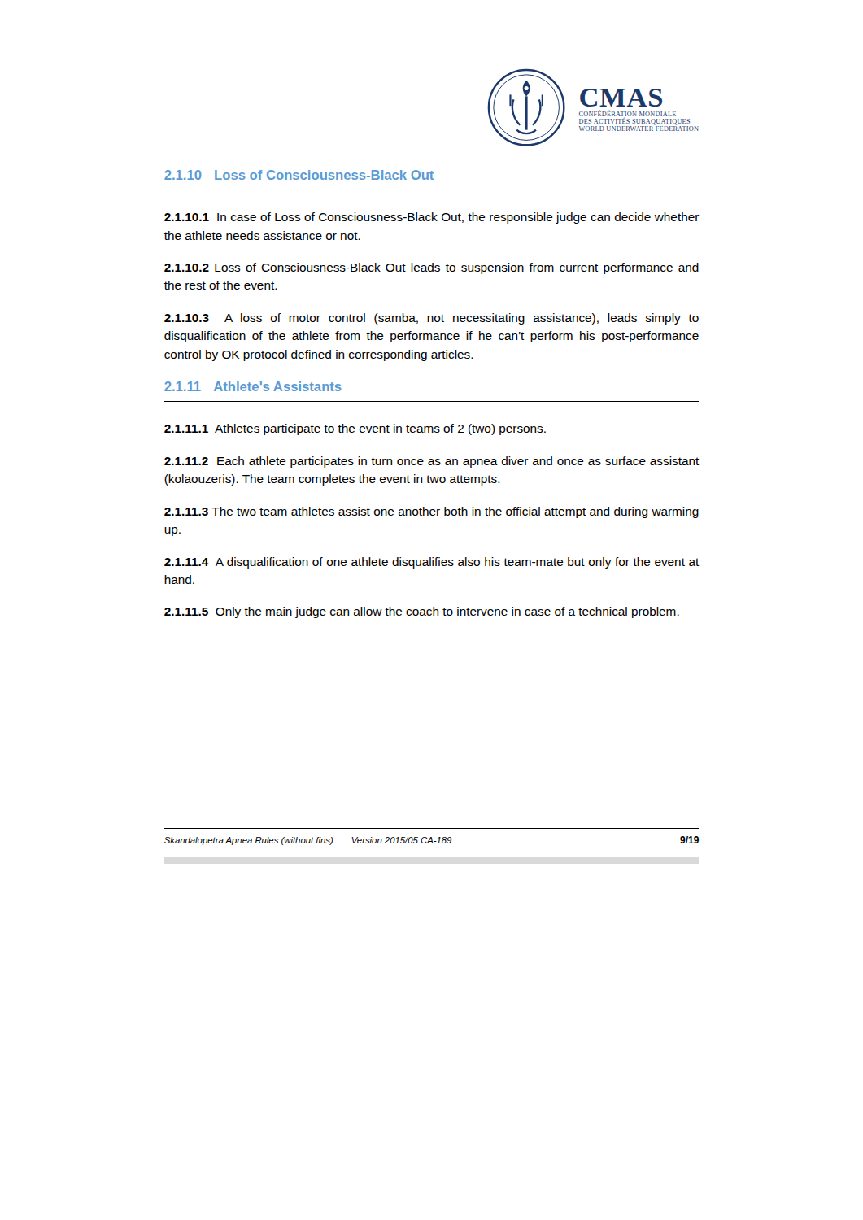CMAS Confédération Mondiale des Activités Subaquatiques World Underwater Federation
2.1.10 Loss of Consciousness-Black Out
2.1.10.1 In case of Loss of Consciousness-Black Out, the responsible judge can decide whether the athlete needs assistance or not.
2.1.10.2 Loss of Consciousness-Black Out leads to suspension from current performance and the rest of the event.
2.1.10.3 A loss of motor control (samba, not necessitating assistance), leads simply to disqualification of the athlete from the performance if he can't perform his post-performance control by OK protocol defined in corresponding articles.
2.1.11 Athlete's Assistants
2.1.11.1 Athletes participate to the event in teams of 2 (two) persons.
2.1.11.2 Each athlete participates in turn once as an apnea diver and once as surface assistant (kolaouzeris). The team completes the event in two attempts.
2.1.11.3 The two team athletes assist one another both in the official attempt and during warming up.
2.1.11.4 A disqualification of one athlete disqualifies also his team-mate but only for the event at hand.
2.1.11.5 Only the main judge can allow the coach to intervene in case of a technical problem.
Skandalopetra Apnea Rules (without fins) Version 2015/05 CA-189
9/19